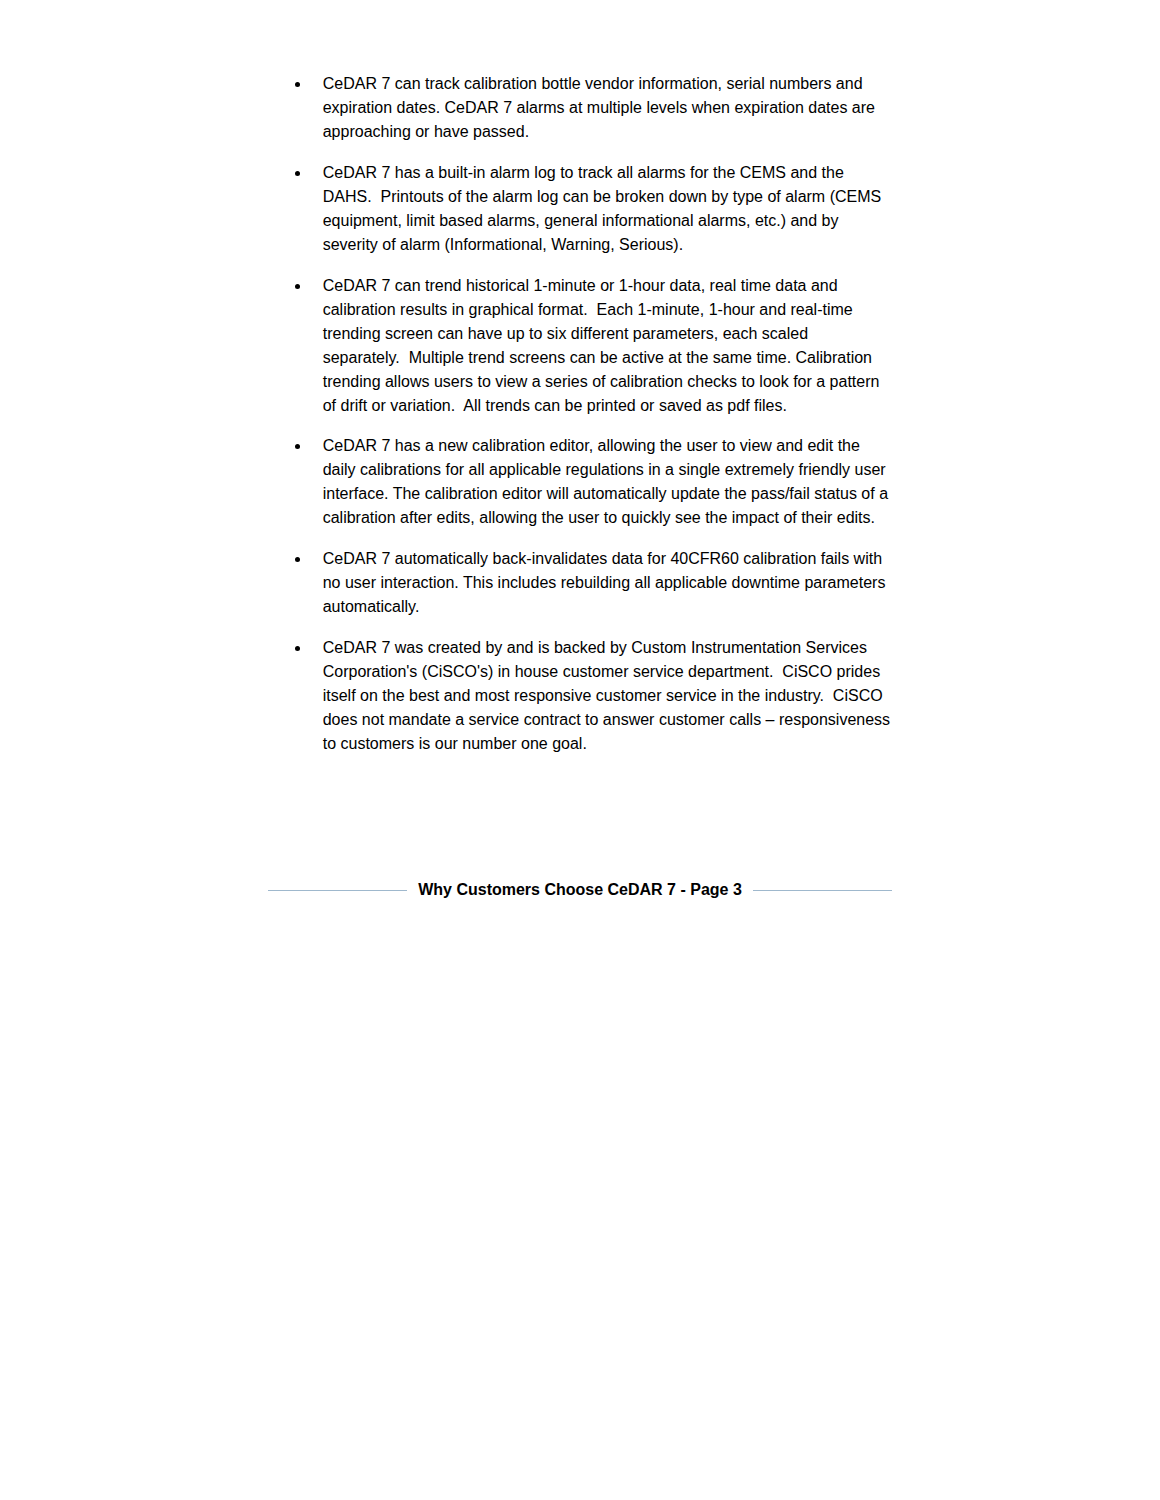CeDAR 7 can track calibration bottle vendor information, serial numbers and expiration dates. CeDAR 7 alarms at multiple levels when expiration dates are approaching or have passed.
CeDAR 7 has a built-in alarm log to track all alarms for the CEMS and the DAHS. Printouts of the alarm log can be broken down by type of alarm (CEMS equipment, limit based alarms, general informational alarms, etc.) and by severity of alarm (Informational, Warning, Serious).
CeDAR 7 can trend historical 1-minute or 1-hour data, real time data and calibration results in graphical format. Each 1-minute, 1-hour and real-time trending screen can have up to six different parameters, each scaled separately. Multiple trend screens can be active at the same time. Calibration trending allows users to view a series of calibration checks to look for a pattern of drift or variation. All trends can be printed or saved as pdf files.
CeDAR 7 has a new calibration editor, allowing the user to view and edit the daily calibrations for all applicable regulations in a single extremely friendly user interface. The calibration editor will automatically update the pass/fail status of a calibration after edits, allowing the user to quickly see the impact of their edits.
CeDAR 7 automatically back-invalidates data for 40CFR60 calibration fails with no user interaction. This includes rebuilding all applicable downtime parameters automatically.
CeDAR 7 was created by and is backed by Custom Instrumentation Services Corporation's (CiSCO's) in house customer service department. CiSCO prides itself on the best and most responsive customer service in the industry. CiSCO does not mandate a service contract to answer customer calls – responsiveness to customers is our number one goal.
Why Customers Choose CeDAR 7 - Page 3